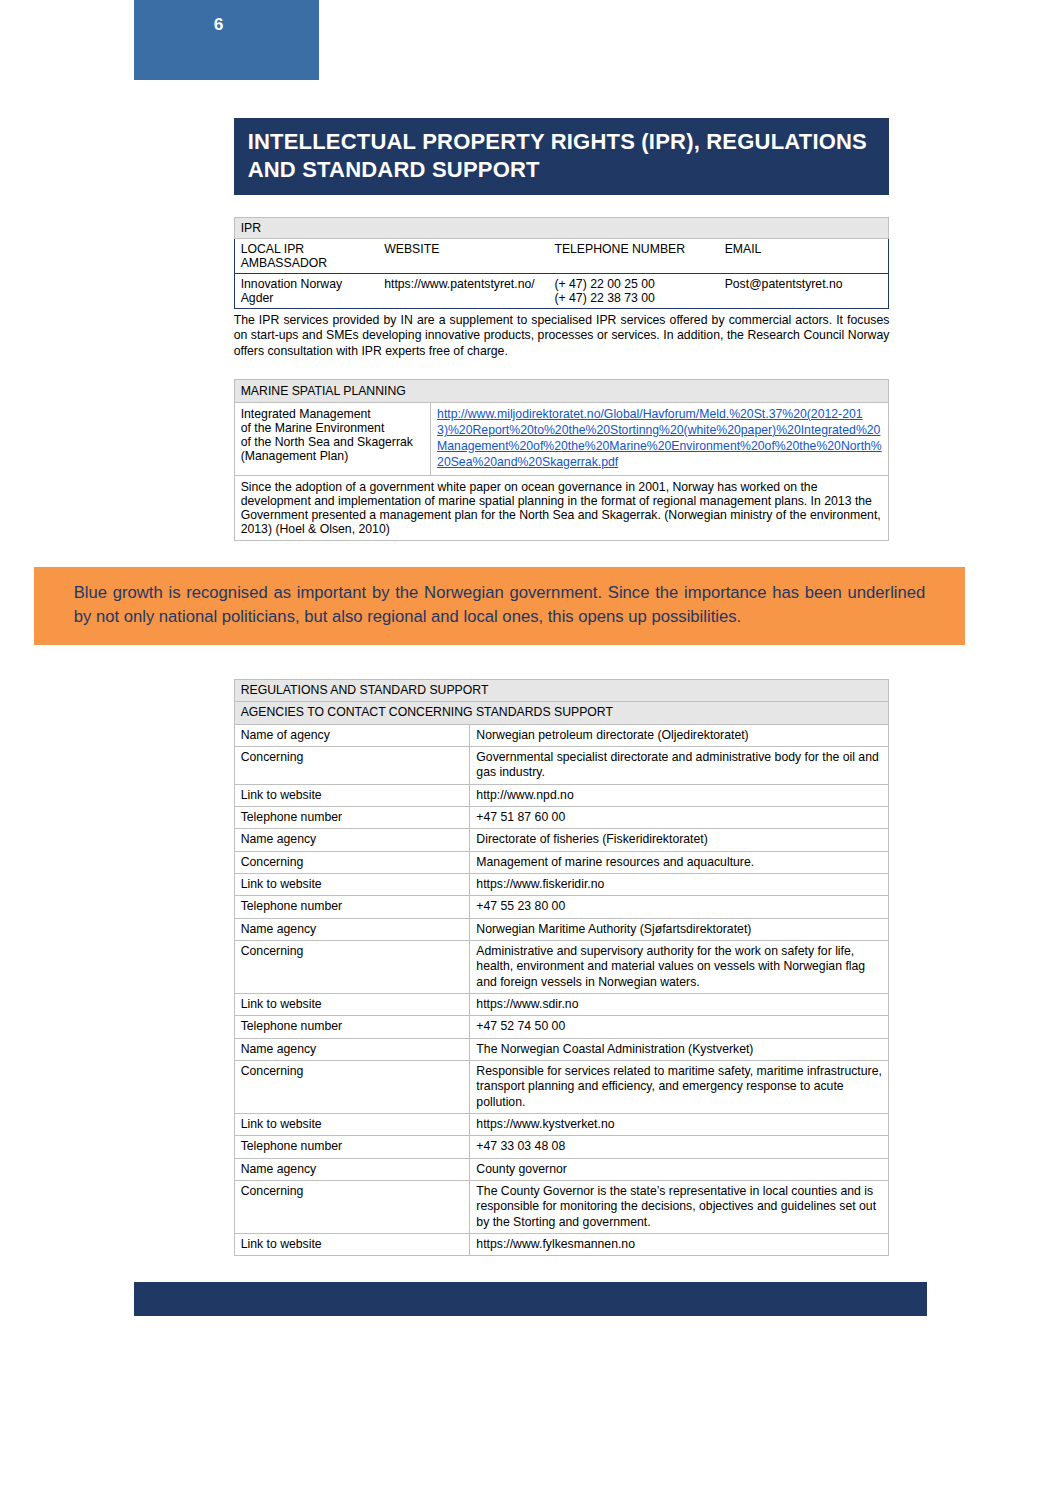6
INTELLECTUAL PROPERTY RIGHTS (IPR), REGULATIONS AND STANDARD SUPPORT
| IPR |
| LOCAL IPR AMBASSADOR | WEBSITE | TELEPHONE NUMBER | EMAIL |
| Innovation Norway Agder | https://www.patentstyret.no/ | (+ 47) 22 00 25 00 (+ 47) 22 38 73 00 | Post@patentstyret.no |
The IPR services provided by IN are a supplement to specialised IPR services offered by commercial actors. It focuses on start-ups and SMEs developing innovative products, processes or services. In addition, the Research Council Norway offers consultation with IPR experts free of charge.
| MARINE SPATIAL PLANNING |
| Integrated Management of the Marine Environment of the North Sea and Skagerrak (Management Plan) | http://www.miljodirektoratet.no/Global/Havforum/Meld.%20St.37%20(2012-2013)%20Report%20to%20the%20Stortinng%20(white%20paper)%20Integrated%20Management%20of%20the%20Marine%20Environment%20of%20the%20North%20Sea%20and%20Skagerrak.pdf |
| Since the adoption of a government white paper on ocean governance in 2001, Norway has worked on the development and implementation of marine spatial planning in the format of regional management plans. In 2013 the Government presented a management plan for the North Sea and Skagerrak. (Norwegian ministry of the environment, 2013) (Hoel & Olsen, 2010) |
Blue growth is recognised as important by the Norwegian government. Since the importance has been underlined by not only national politicians, but also regional and local ones, this opens up possibilities.
| REGULATIONS AND STANDARD SUPPORT |
| AGENCIES TO CONTACT CONCERNING STANDARDS SUPPORT |
| Name of agency | Norwegian petroleum directorate (Oljedirektoratet) |
| Concerning | Governmental specialist directorate and administrative body for the oil and gas industry. |
| Link to website | http://www.npd.no |
| Telephone number | +47 51 87 60 00 |
| Name agency | Directorate of fisheries (Fiskeridirektoratet) |
| Concerning | Management of marine resources and aquaculture. |
| Link to website | https://www.fiskeridir.no |
| Telephone number | +47 55 23 80 00 |
| Name agency | Norwegian Maritime Authority (Sjøfartsdirektoratet) |
| Concerning | Administrative and supervisory authority for the work on safety for life, health, environment and material values on vessels with Norwegian flag and foreign vessels in Norwegian waters. |
| Link to website | https://www.sdir.no |
| Telephone number | +47 52 74 50 00 |
| Name agency | The Norwegian Coastal Administration (Kystverket) |
| Concerning | Responsible for services related to maritime safety, maritime infrastructure, transport planning and efficiency, and emergency response to acute pollution. |
| Link to website | https://www.kystverket.no |
| Telephone number | +47 33 03 48 08 |
| Name agency | County governor |
| Concerning | The County Governor is the state’s representative in local counties and is responsible for monitoring the decisions, objectives and guidelines set out by the Storting and government. |
| Link to website | https://www.fylkesmannen.no |